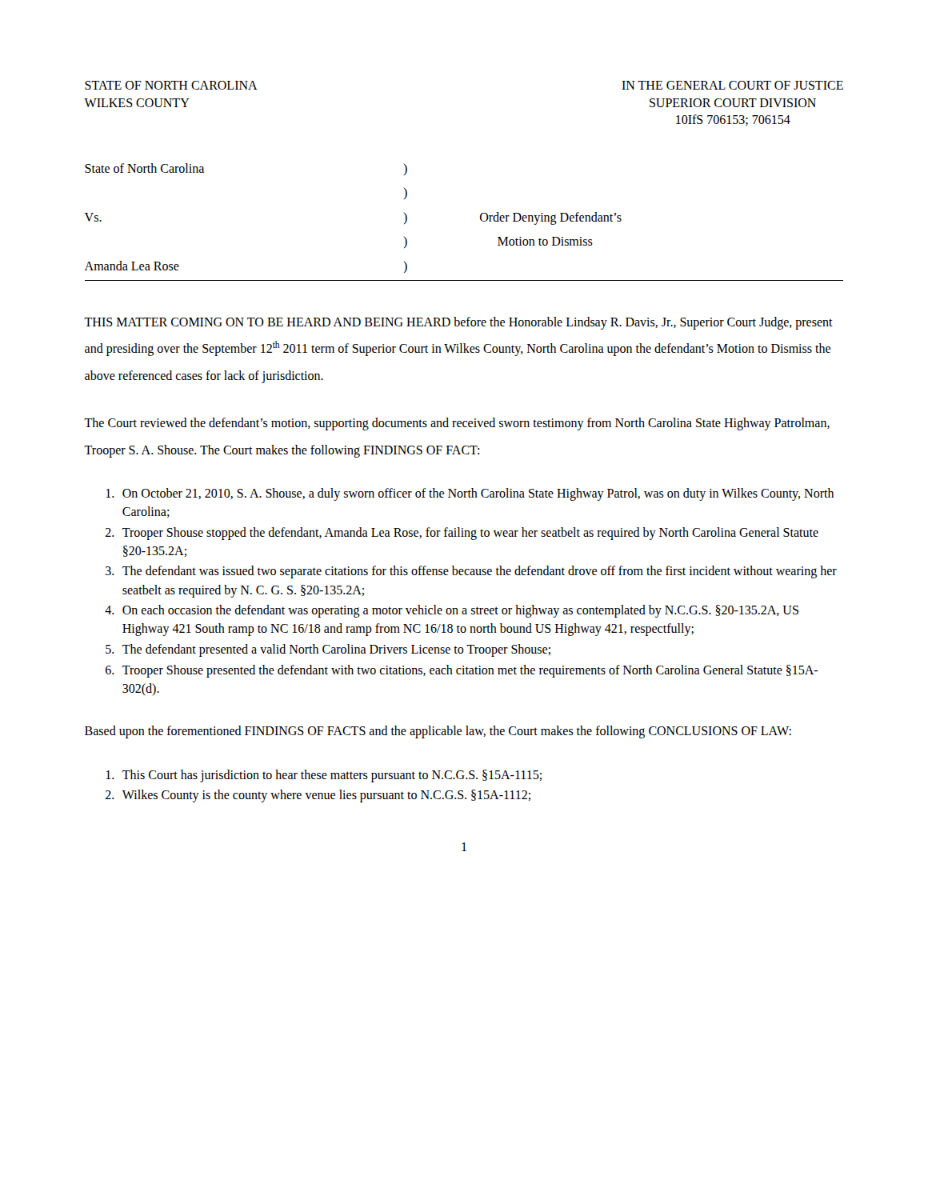State of North Carolina
Wilkes County
In the General Court of Justice
Superior Court Division
10IfS 706153; 706154
| State of North Carolina | ) | |
| | ) | |
| Vs. | ) | Order Denying Defendant’s |
| | ) | Motion to Dismiss |
| Amanda Lea Rose | ) | |
This matter coming on to be heard and being heard before the Honorable Lindsay R. Davis, Jr., Superior Court Judge, present and presiding over the September 12th 2011 term of Superior Court in Wilkes County, North Carolina upon the defendant’s Motion to Dismiss the above referenced cases for lack of jurisdiction.
The Court reviewed the defendant’s motion, supporting documents and received sworn testimony from North Carolina State Highway Patrolman, Trooper S. A. Shouse. The Court makes the following Findings of Fact:
On October 21, 2010, S. A. Shouse, a duly sworn officer of the North Carolina State Highway Patrol, was on duty in Wilkes County, North Carolina;
Trooper Shouse stopped the defendant, Amanda Lea Rose, for failing to wear her seatbelt as required by North Carolina General Statute §20-135.2A;
The defendant was issued two separate citations for this offense because the defendant drove off from the first incident without wearing her seatbelt as required by N. C. G. S. §20-135.2A;
On each occasion the defendant was operating a motor vehicle on a street or highway as contemplated by N.C.G.S. §20-135.2A, US Highway 421 South ramp to NC 16/18 and ramp from NC 16/18 to north bound US Highway 421, respectfully;
The defendant presented a valid North Carolina Drivers License to Trooper Shouse;
Trooper Shouse presented the defendant with two citations, each citation met the requirements of North Carolina General Statute §15A-302(d).
Based upon the forementioned Findings of Facts and the applicable law, the Court makes the following Conclusions of Law:
This Court has jurisdiction to hear these matters pursuant to N.C.G.S. §15A-1115;
Wilkes County is the county where venue lies pursuant to N.C.G.S. §15A-1112;
1